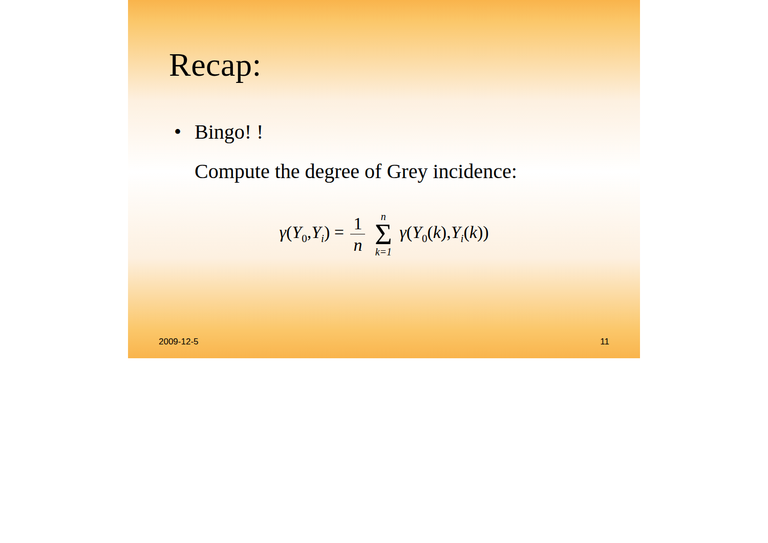Recap:
Bingo! !
Compute the degree of Grey incidence:
γ(Y0,Yi) = 1 n n Σ k=1 γ(Y0(k),Yi(k))
2009-12-5 11